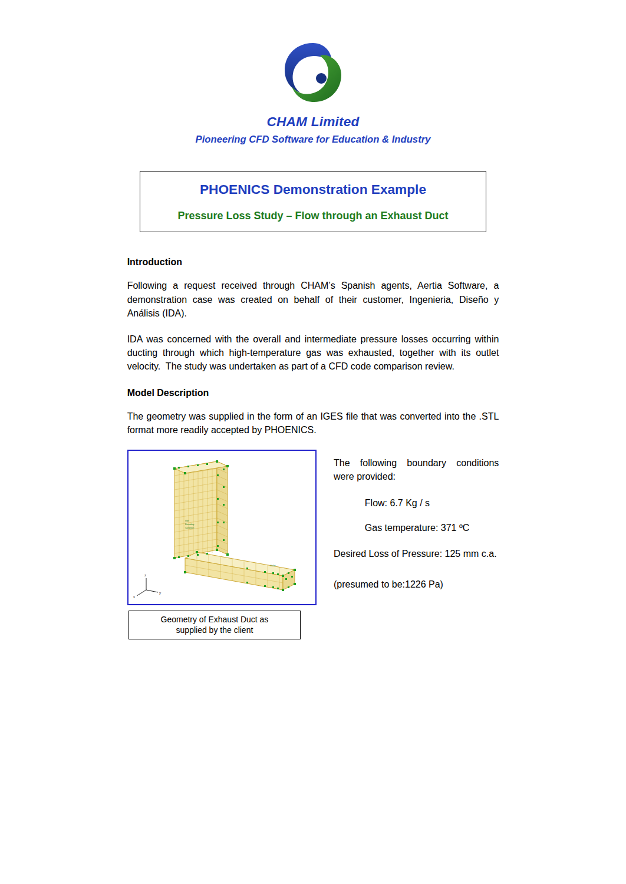CHAM Limited
Pioneering CFD Software for Education & Industry
PHOENICS Demonstration Example
Pressure Loss Study – Flow through an Exhaust Duct
Introduction
Following a request received through CHAM’s Spanish agents, Aertia Software, a demonstration case was created on behalf of their customer, Ingenieria, Diseño y Análisis (IDA).
IDA was concerned with the overall and intermediate pressure losses occurring within ducting through which high-temperature gas was exhausted, together with its outlet velocity. The study was undertaken as part of a CFD code comparison review.
Model Description
The geometry was supplied in the form of an IGES file that was converted into the .STL format more readily accepted by PHOENICS.
Inlet Boundary Condition Outlet z x y
Geometry of Exhaust Duct as
supplied by the client
The following boundary conditions were provided:
Flow: 6.7 Kg / s
Gas temperature: 371 ºC
Desired Loss of Pressure: 125 mm c.a.
(presumed to be:1226 Pa)